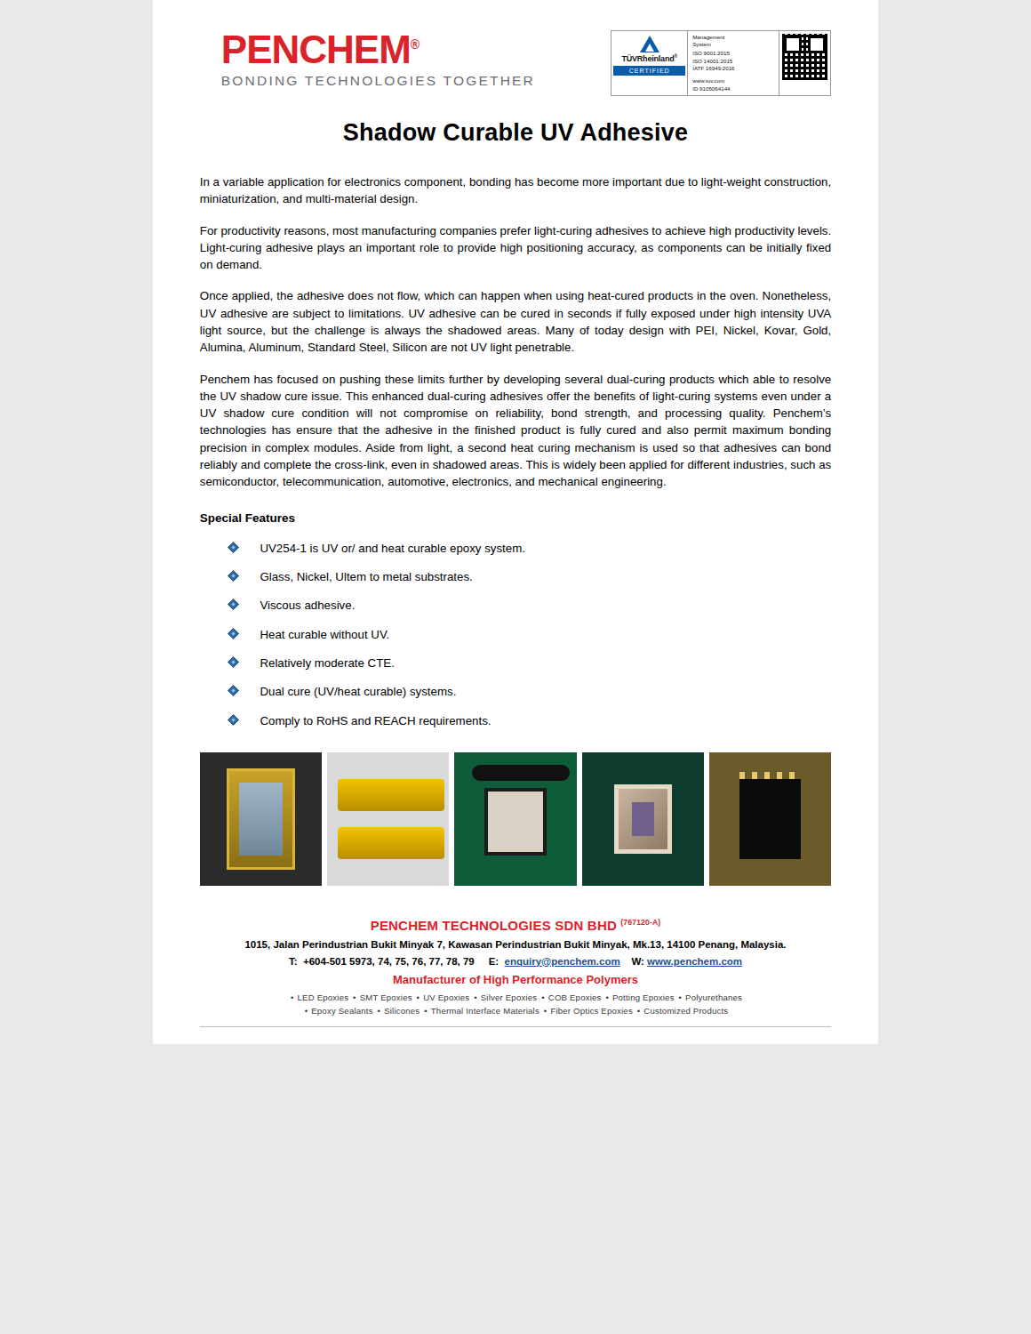PENCHEM®
BONDING TECHNOLOGIES TOGETHER
TÜVRheinland®
CERTIFIED
Management
System
ISO 9001:2015
ISO 14001:2015
IATF 16949:2016
www.tuv.com
ID 9105064144
Shadow Curable UV Adhesive
In a variable application for electronics component, bonding has become more important due to light-weight construction, miniaturization, and multi-material design.
For productivity reasons, most manufacturing companies prefer light-curing adhesives to achieve high productivity levels. Light-curing adhesive plays an important role to provide high positioning accuracy, as components can be initially fixed on demand.
Once applied, the adhesive does not flow, which can happen when using heat-cured products in the oven. Nonetheless, UV adhesive are subject to limitations. UV adhesive can be cured in seconds if fully exposed under high intensity UVA light source, but the challenge is always the shadowed areas. Many of today design with PEI, Nickel, Kovar, Gold, Alumina, Aluminum, Standard Steel, Silicon are not UV light penetrable.
Penchem has focused on pushing these limits further by developing several dual-curing products which able to resolve the UV shadow cure issue. This enhanced dual-curing adhesives offer the benefits of light-curing systems even under a UV shadow cure condition will not compromise on reliability, bond strength, and processing quality. Penchem’s technologies has ensure that the adhesive in the finished product is fully cured and also permit maximum bonding precision in complex modules. Aside from light, a second heat curing mechanism is used so that adhesives can bond reliably and complete the cross-link, even in shadowed areas. This is widely been applied for different industries, such as semiconductor, telecommunication, automotive, electronics, and mechanical engineering.
Special Features
UV254-1 is UV or/ and heat curable epoxy system.
Glass, Nickel, Ultem to metal substrates.
Viscous adhesive.
Heat curable without UV.
Relatively moderate CTE.
Dual cure (UV/heat curable) systems.
Comply to RoHS and REACH requirements.
PENCHEM TECHNOLOGIES SDN BHD (767120-A)
1015, Jalan Perindustrian Bukit Minyak 7, Kawasan Perindustrian Bukit Minyak, Mk.13, 14100 Penang, Malaysia.
T: +604-501 5973, 74, 75, 76, 77, 78, 79 E: enquiry@penchem.com W: www.penchem.com
Manufacturer of High Performance Polymers
•LED Epoxies •SMT Epoxies •UV Epoxies •Silver Epoxies •COB Epoxies •Potting Epoxies •Polyurethanes
•Epoxy Sealants •Silicones •Thermal Interface Materials •Fiber Optics Epoxies •Customized Products